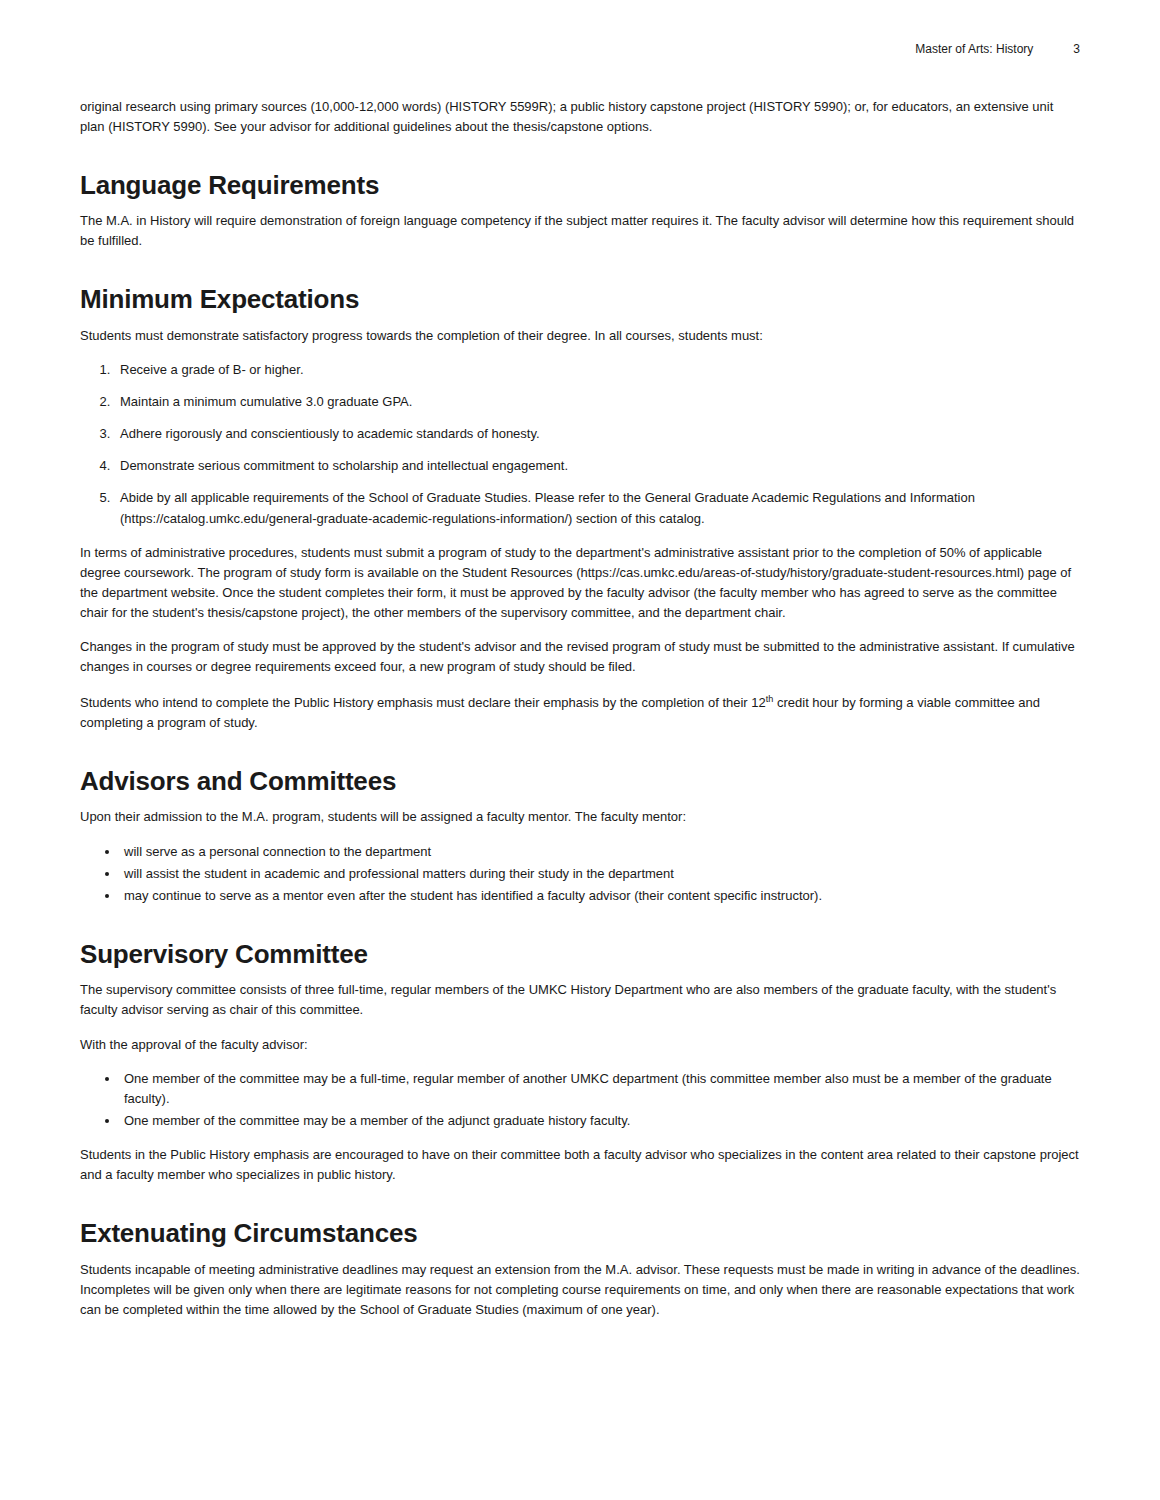Master of Arts: History 3
original research using primary sources (10,000-12,000 words) (HISTORY 5599R); a public history capstone project (HISTORY 5990); or, for educators, an extensive unit plan (HISTORY 5990). See your advisor for additional guidelines about the thesis/capstone options.
Language Requirements
The M.A. in History will require demonstration of foreign language competency if the subject matter requires it. The faculty advisor will determine how this requirement should be fulfilled.
Minimum Expectations
Students must demonstrate satisfactory progress towards the completion of their degree. In all courses, students must:
Receive a grade of B- or higher.
Maintain a minimum cumulative 3.0 graduate GPA.
Adhere rigorously and conscientiously to academic standards of honesty.
Demonstrate serious commitment to scholarship and intellectual engagement.
Abide by all applicable requirements of the School of Graduate Studies. Please refer to the General Graduate Academic Regulations and Information (https://catalog.umkc.edu/general-graduate-academic-regulations-information/) section of this catalog.
In terms of administrative procedures, students must submit a program of study to the department's administrative assistant prior to the completion of 50% of applicable degree coursework. The program of study form is available on the Student Resources (https://cas.umkc.edu/areas-of-study/history/graduate-student-resources.html) page of the department website. Once the student completes their form, it must be approved by the faculty advisor (the faculty member who has agreed to serve as the committee chair for the student's thesis/capstone project), the other members of the supervisory committee, and the department chair.
Changes in the program of study must be approved by the student's advisor and the revised program of study must be submitted to the administrative assistant. If cumulative changes in courses or degree requirements exceed four, a new program of study should be filed.
Students who intend to complete the Public History emphasis must declare their emphasis by the completion of their 12th credit hour by forming a viable committee and completing a program of study.
Advisors and Committees
Upon their admission to the M.A. program, students will be assigned a faculty mentor. The faculty mentor:
will serve as a personal connection to the department
will assist the student in academic and professional matters during their study in the department
may continue to serve as a mentor even after the student has identified a faculty advisor (their content specific instructor).
Supervisory Committee
The supervisory committee consists of three full-time, regular members of the UMKC History Department who are also members of the graduate faculty, with the student's faculty advisor serving as chair of this committee.
With the approval of the faculty advisor:
One member of the committee may be a full-time, regular member of another UMKC department (this committee member also must be a member of the graduate faculty).
One member of the committee may be a member of the adjunct graduate history faculty.
Students in the Public History emphasis are encouraged to have on their committee both a faculty advisor who specializes in the content area related to their capstone project and a faculty member who specializes in public history.
Extenuating Circumstances
Students incapable of meeting administrative deadlines may request an extension from the M.A. advisor. These requests must be made in writing in advance of the deadlines. Incompletes will be given only when there are legitimate reasons for not completing course requirements on time, and only when there are reasonable expectations that work can be completed within the time allowed by the School of Graduate Studies (maximum of one year).